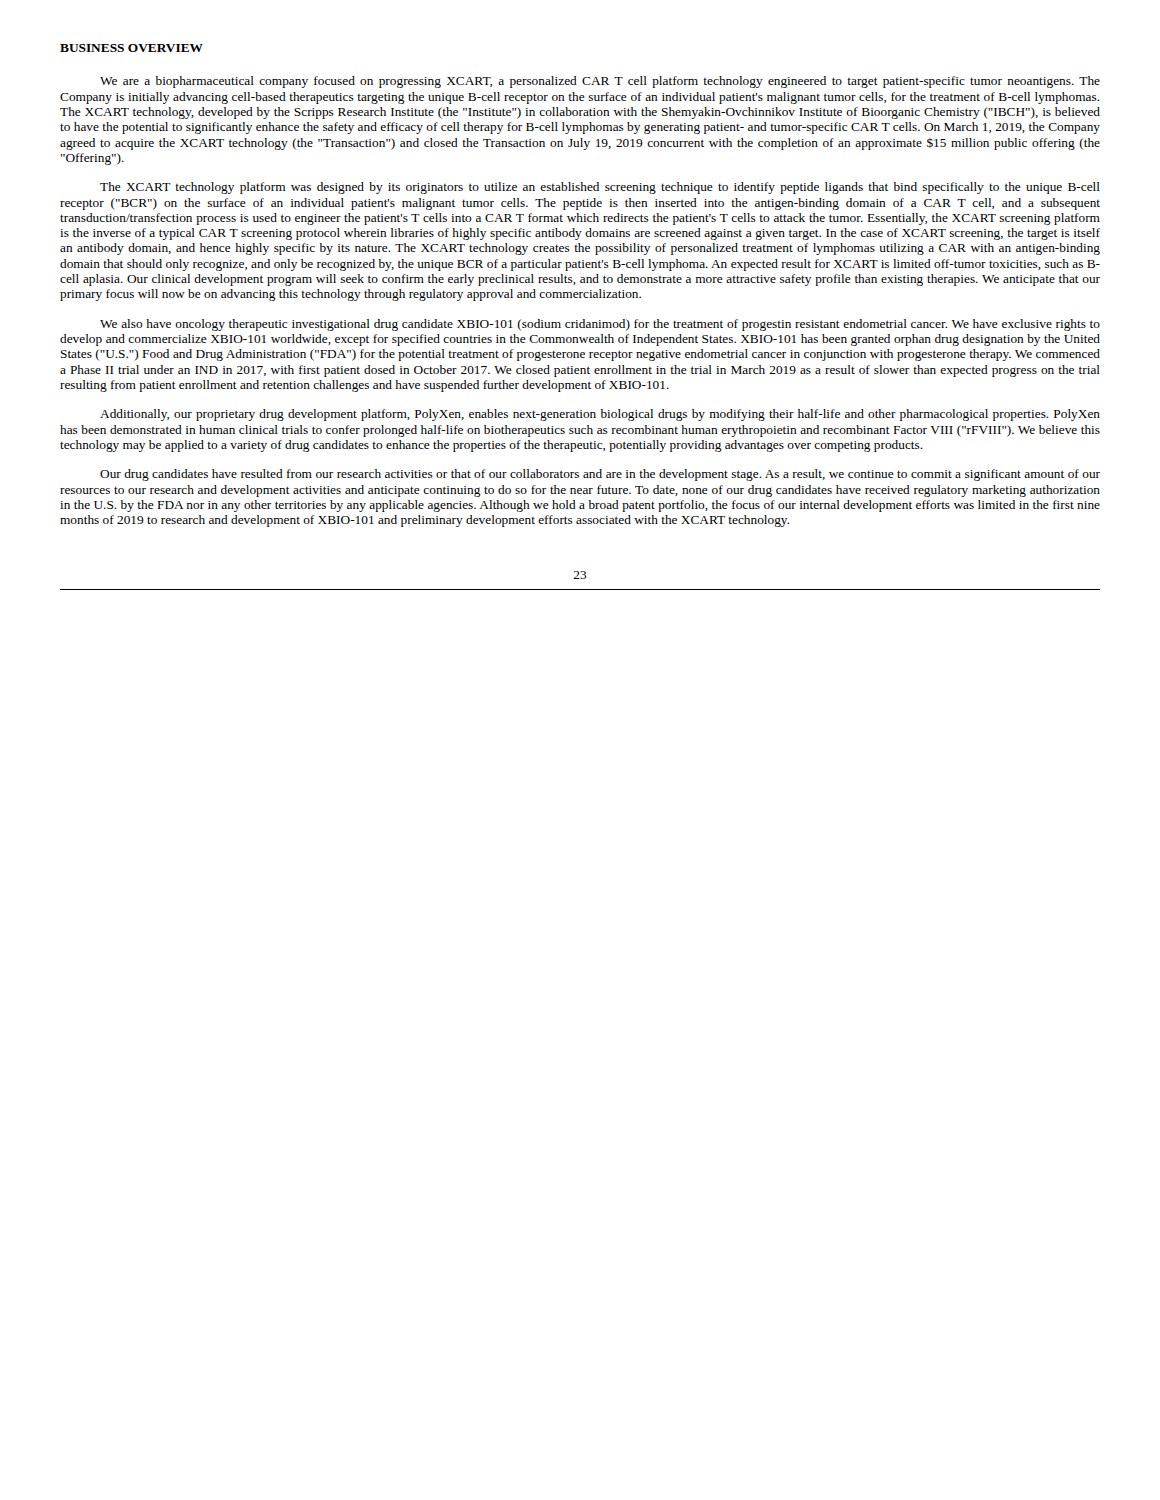BUSINESS OVERVIEW
We are a biopharmaceutical company focused on progressing XCART, a personalized CAR T cell platform technology engineered to target patient-specific tumor neoantigens. The Company is initially advancing cell-based therapeutics targeting the unique B-cell receptor on the surface of an individual patient's malignant tumor cells, for the treatment of B-cell lymphomas. The XCART technology, developed by the Scripps Research Institute (the "Institute") in collaboration with the Shemyakin-Ovchinnikov Institute of Bioorganic Chemistry ("IBCH"), is believed to have the potential to significantly enhance the safety and efficacy of cell therapy for B-cell lymphomas by generating patient- and tumor-specific CAR T cells. On March 1, 2019, the Company agreed to acquire the XCART technology (the "Transaction") and closed the Transaction on July 19, 2019 concurrent with the completion of an approximate $15 million public offering (the "Offering").
The XCART technology platform was designed by its originators to utilize an established screening technique to identify peptide ligands that bind specifically to the unique B-cell receptor ("BCR") on the surface of an individual patient's malignant tumor cells. The peptide is then inserted into the antigen-binding domain of a CAR T cell, and a subsequent transduction/transfection process is used to engineer the patient's T cells into a CAR T format which redirects the patient's T cells to attack the tumor. Essentially, the XCART screening platform is the inverse of a typical CAR T screening protocol wherein libraries of highly specific antibody domains are screened against a given target. In the case of XCART screening, the target is itself an antibody domain, and hence highly specific by its nature. The XCART technology creates the possibility of personalized treatment of lymphomas utilizing a CAR with an antigen-binding domain that should only recognize, and only be recognized by, the unique BCR of a particular patient's B-cell lymphoma. An expected result for XCART is limited off-tumor toxicities, such as B-cell aplasia. Our clinical development program will seek to confirm the early preclinical results, and to demonstrate a more attractive safety profile than existing therapies. We anticipate that our primary focus will now be on advancing this technology through regulatory approval and commercialization.
We also have oncology therapeutic investigational drug candidate XBIO-101 (sodium cridanimod) for the treatment of progestin resistant endometrial cancer. We have exclusive rights to develop and commercialize XBIO-101 worldwide, except for specified countries in the Commonwealth of Independent States. XBIO-101 has been granted orphan drug designation by the United States ("U.S.") Food and Drug Administration ("FDA") for the potential treatment of progesterone receptor negative endometrial cancer in conjunction with progesterone therapy. We commenced a Phase II trial under an IND in 2017, with first patient dosed in October 2017. We closed patient enrollment in the trial in March 2019 as a result of slower than expected progress on the trial resulting from patient enrollment and retention challenges and have suspended further development of XBIO-101.
Additionally, our proprietary drug development platform, PolyXen, enables next-generation biological drugs by modifying their half-life and other pharmacological properties. PolyXen has been demonstrated in human clinical trials to confer prolonged half-life on biotherapeutics such as recombinant human erythropoietin and recombinant Factor VIII ("rFVIII"). We believe this technology may be applied to a variety of drug candidates to enhance the properties of the therapeutic, potentially providing advantages over competing products.
Our drug candidates have resulted from our research activities or that of our collaborators and are in the development stage. As a result, we continue to commit a significant amount of our resources to our research and development activities and anticipate continuing to do so for the near future. To date, none of our drug candidates have received regulatory marketing authorization in the U.S. by the FDA nor in any other territories by any applicable agencies. Although we hold a broad patent portfolio, the focus of our internal development efforts was limited in the first nine months of 2019 to research and development of XBIO-101 and preliminary development efforts associated with the XCART technology.
23